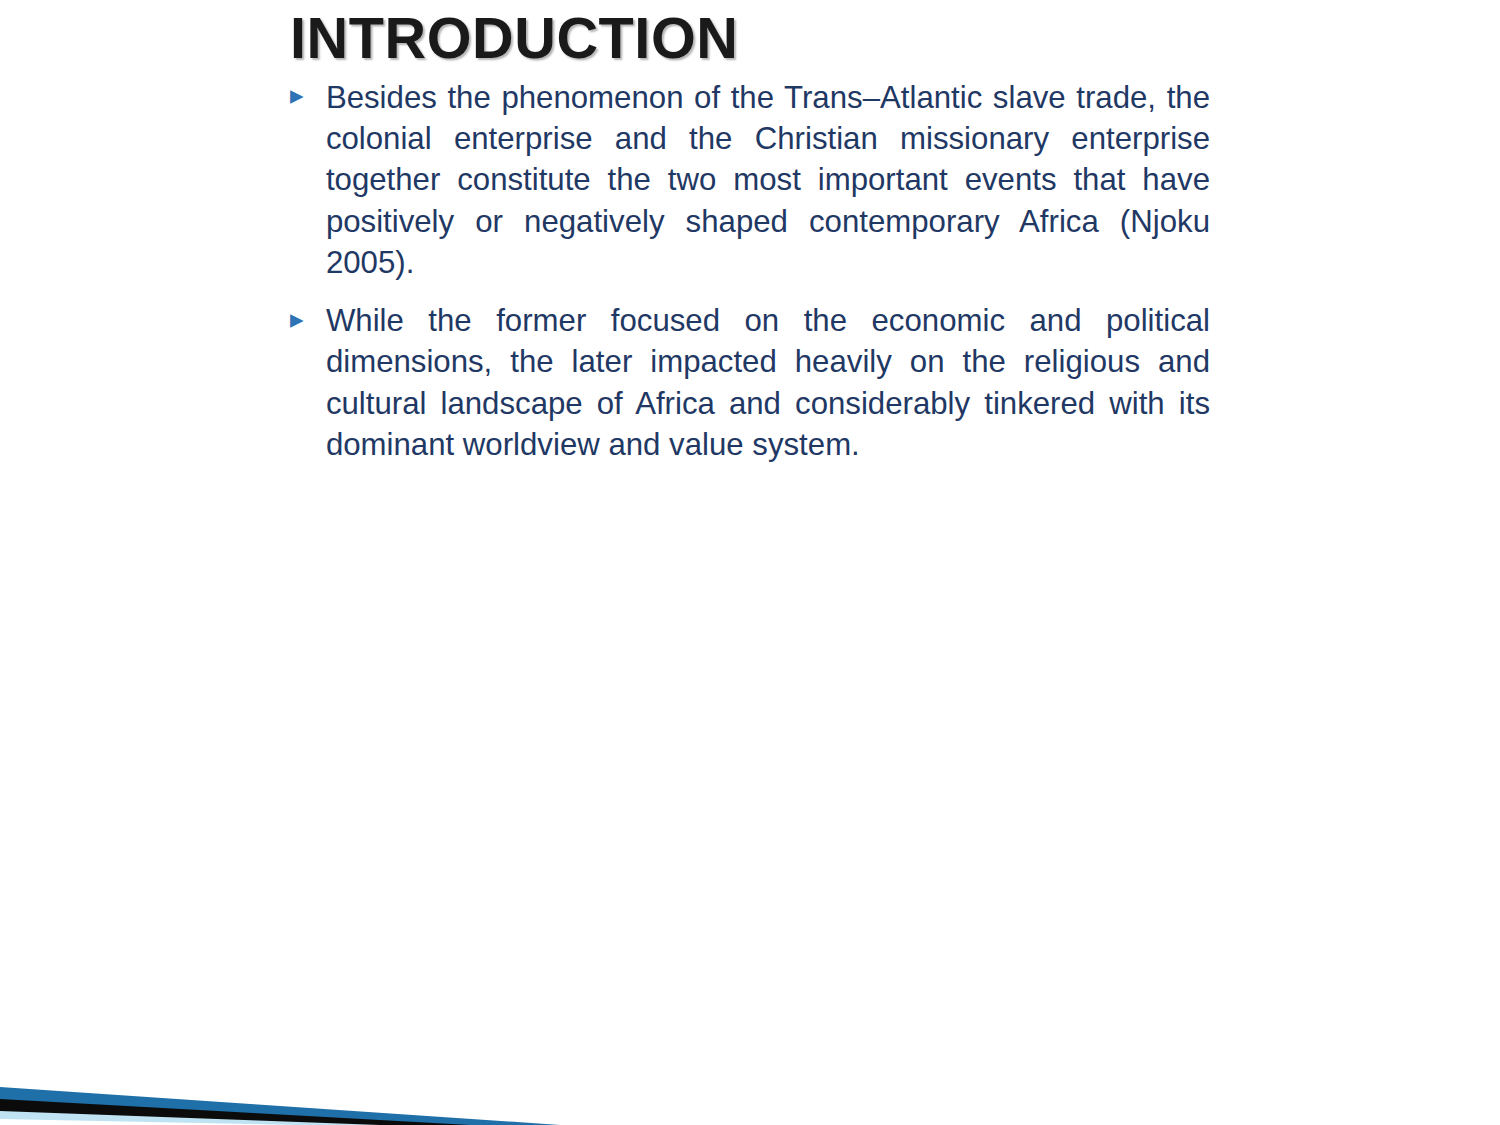INTRODUCTION
Besides the phenomenon of the Trans–Atlantic slave trade, the colonial enterprise and the Christian missionary enterprise together constitute the two most important events that have positively or negatively shaped contemporary Africa (Njoku 2005).
While the former focused on the economic and political dimensions, the later impacted heavily on the religious and cultural landscape of Africa and considerably tinkered with its dominant worldview and value system.